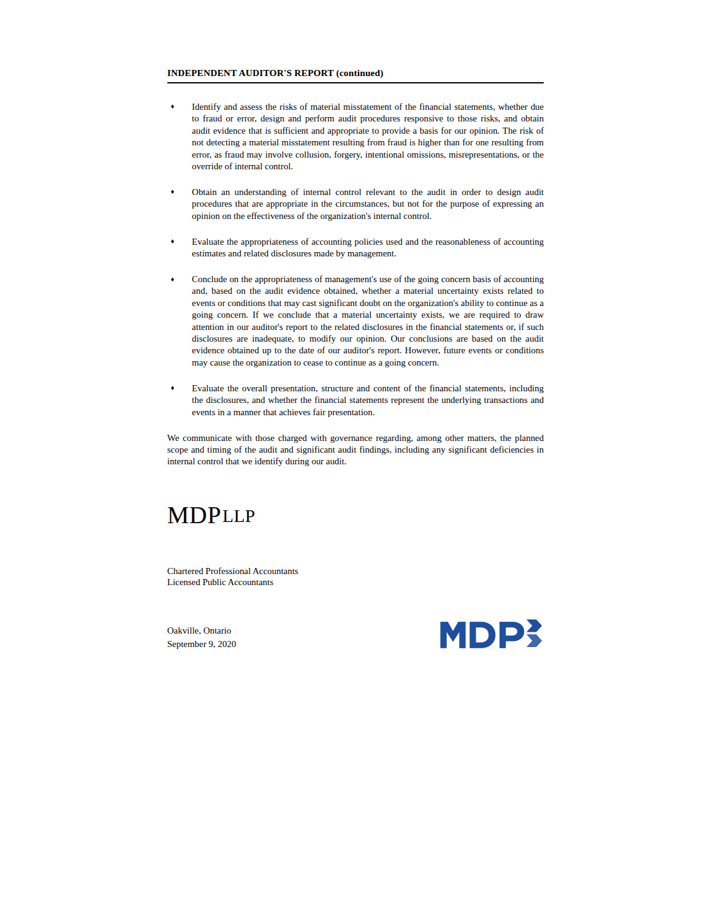INDEPENDENT AUDITOR'S REPORT (continued)
Identify and assess the risks of material misstatement of the financial statements, whether due to fraud or error, design and perform audit procedures responsive to those risks, and obtain audit evidence that is sufficient and appropriate to provide a basis for our opinion. The risk of not detecting a material misstatement resulting from fraud is higher than for one resulting from error, as fraud may involve collusion, forgery, intentional omissions, misrepresentations, or the override of internal control.
Obtain an understanding of internal control relevant to the audit in order to design audit procedures that are appropriate in the circumstances, but not for the purpose of expressing an opinion on the effectiveness of the organization's internal control.
Evaluate the appropriateness of accounting policies used and the reasonableness of accounting estimates and related disclosures made by management.
Conclude on the appropriateness of management's use of the going concern basis of accounting and, based on the audit evidence obtained, whether a material uncertainty exists related to events or conditions that may cast significant doubt on the organization's ability to continue as a going concern. If we conclude that a material uncertainty exists, we are required to draw attention in our auditor's report to the related disclosures in the financial statements or, if such disclosures are inadequate, to modify our opinion. Our conclusions are based on the audit evidence obtained up to the date of our auditor's report. However, future events or conditions may cause the organization to cease to continue as a going concern.
Evaluate the overall presentation, structure and content of the financial statements, including the disclosures, and whether the financial statements represent the underlying transactions and events in a manner that achieves fair presentation.
We communicate with those charged with governance regarding, among other matters, the planned scope and timing of the audit and significant audit findings, including any significant deficiencies in internal control that we identify during our audit.
MDPLLP
Chartered Professional Accountants
Licensed Public Accountants
Oakville, Ontario
September 9, 2020
MDP